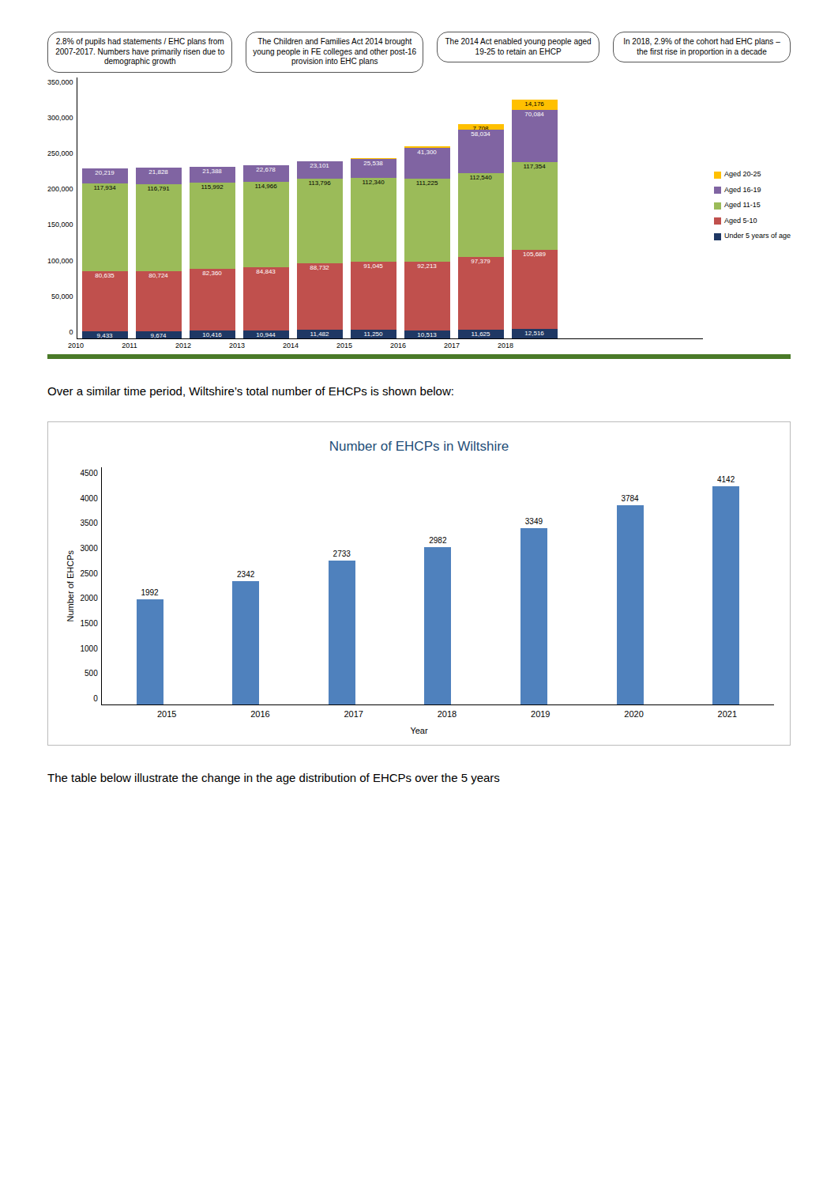2.8% of pupils had statements / EHC plans from 2007-2017. Numbers have primarily risen due to demographic growth
The Children and Families Act 2014 brought young people in FE colleges and other post-16 provision into EHC plans
The 2014 Act enabled young people aged 19-25 to retain an EHCP
In 2018, 2.9% of the cohort had EHC plans – the first rise in proportion in a decade
350,000 300,000 250,000 200,000 150,000 100,000 50,000 0
0
20,219
117,934
80,635
9,433
0
21,828
116,791
80,724
9,674
0
21,388
115,992
82,360
10,416
0
22,678
114,966
84,843
10,944
0
23,101
113,796
88,732
11,482
10
25,538
112,340
91,045
11,250
1,064
41,300
111,225
92,213
10,513
7,708
58,034
112,540
97,379
11,625
14,176
70,084
117,354
105,689
12,516
Aged 20-25
Aged 16-19
Aged 11-15
Aged 5-10
Under 5 years of age
2010201120122013 20142015201620172018
Over a similar time period, Wiltshire’s total number of EHCPs is shown below:
Number of EHCPs in Wiltshire
Number of EHCPs
4500400035003000 2500200015001000 5000
1992
2342
2733
2982
3349
3784
4142
2015201620172018 201920202021
Year
The table below illustrate the change in the age distribution of EHCPs over the 5 years